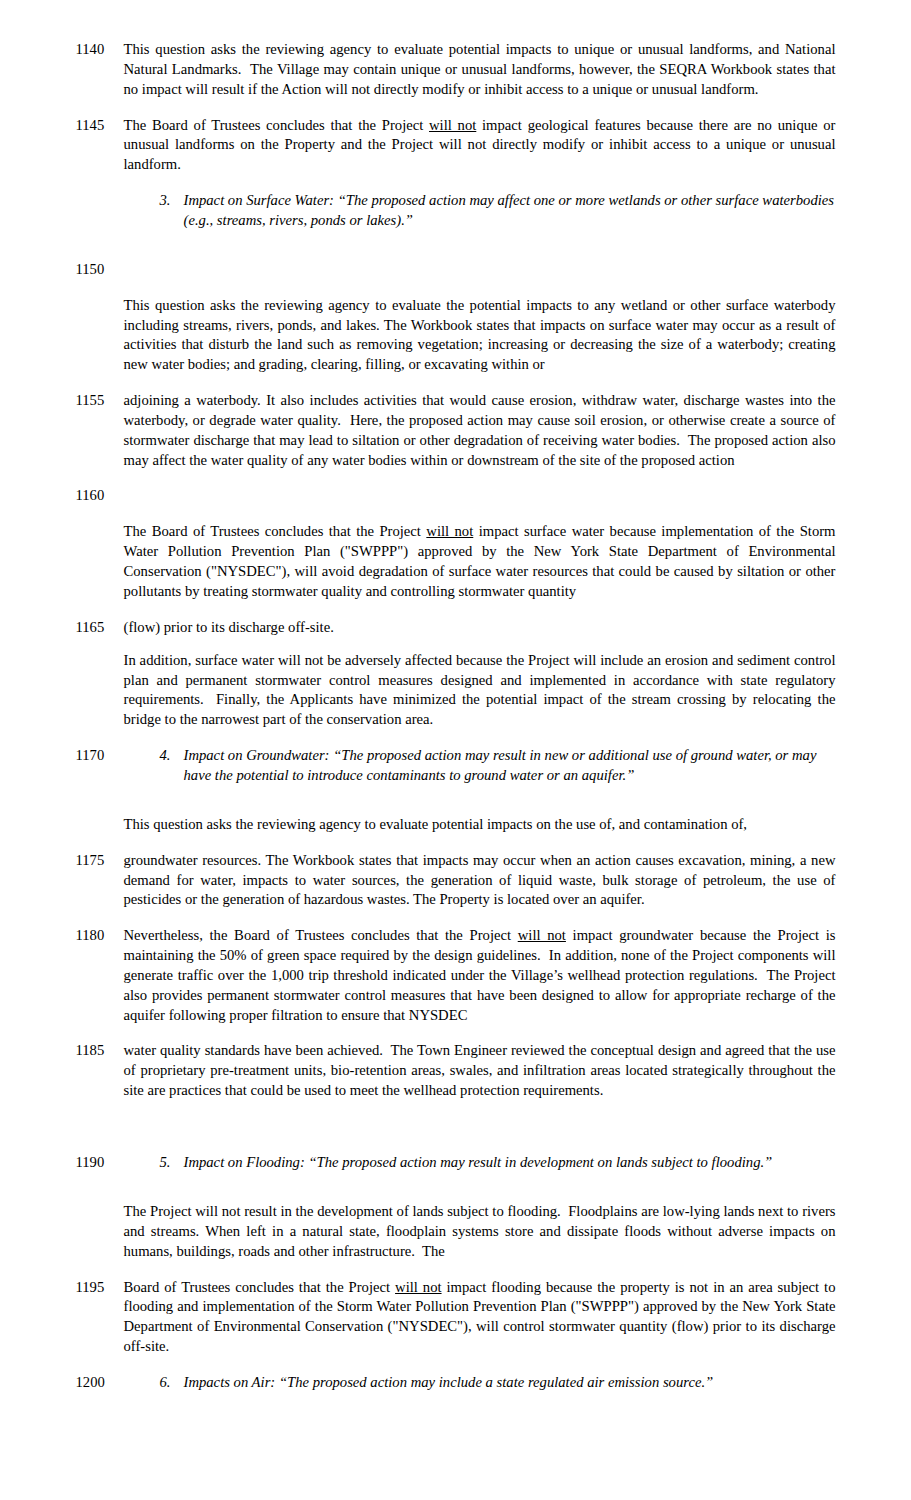1140
This question asks the reviewing agency to evaluate potential impacts to unique or unusual landforms, and National Natural Landmarks. The Village may contain unique or unusual landforms, however, the SEQRA Workbook states that no impact will result if the Action will not directly modify or inhibit access to a unique or unusual landform.
1145
The Board of Trustees concludes that the Project will not impact geological features because there are no unique or unusual landforms on the Property and the Project will not directly modify or inhibit access to a unique or unusual landform.
3.
Impact on Surface Water: “The proposed action may affect one or more wetlands or other surface waterbodies (e.g., streams, rivers, ponds or lakes).”
1150
This question asks the reviewing agency to evaluate the potential impacts to any wetland or other surface waterbody including streams, rivers, ponds, and lakes. The Workbook states that impacts on surface water may occur as a result of activities that disturb the land such as removing vegetation; increasing or decreasing the size of a waterbody; creating new water bodies; and grading, clearing, filling, or excavating within or
1155
adjoining a waterbody. It also includes activities that would cause erosion, withdraw water, discharge wastes into the waterbody, or degrade water quality. Here, the proposed action may cause soil erosion, or otherwise create a source of stormwater discharge that may lead to siltation or other degradation of receiving water bodies. The proposed action also may affect the water quality of any water bodies within or downstream of the site of the proposed action
1160
The Board of Trustees concludes that the Project will not impact surface water because implementation of the Storm Water Pollution Prevention Plan ("SWPPP") approved by the New York State Department of Environmental Conservation ("NYSDEC"), will avoid degradation of surface water resources that could be caused by siltation or other pollutants by treating stormwater quality and controlling stormwater quantity
1165
(flow) prior to its discharge off-site.
In addition, surface water will not be adversely affected because the Project will include an erosion and sediment control plan and permanent stormwater control measures designed and implemented in accordance with state regulatory requirements. Finally, the Applicants have minimized the potential impact of the stream crossing by relocating the bridge to the narrowest part of the conservation area.
1170
4.
Impact on Groundwater: “The proposed action may result in new or additional use of ground water, or may have the potential to introduce contaminants to ground water or an aquifer.”
This question asks the reviewing agency to evaluate potential impacts on the use of, and contamination of,
1175
groundwater resources. The Workbook states that impacts may occur when an action causes excavation, mining, a new demand for water, impacts to water sources, the generation of liquid waste, bulk storage of petroleum, the use of pesticides or the generation of hazardous wastes. The Property is located over an aquifer.
1180
Nevertheless, the Board of Trustees concludes that the Project will not impact groundwater because the Project is maintaining the 50% of green space required by the design guidelines. In addition, none of the Project components will generate traffic over the 1,000 trip threshold indicated under the Village’s wellhead protection regulations. The Project also provides permanent stormwater control measures that have been designed to allow for appropriate recharge of the aquifer following proper filtration to ensure that NYSDEC
1185
water quality standards have been achieved. The Town Engineer reviewed the conceptual design and agreed that the use of proprietary pre-treatment units, bio-retention areas, swales, and infiltration areas located strategically throughout the site are practices that could be used to meet the wellhead protection requirements.
1190
5.
Impact on Flooding: “The proposed action may result in development on lands subject to flooding.”
The Project will not result in the development of lands subject to flooding. Floodplains are low-lying lands next to rivers and streams. When left in a natural state, floodplain systems store and dissipate floods without adverse impacts on humans, buildings, roads and other infrastructure. The
1195
Board of Trustees concludes that the Project will not impact flooding because the property is not in an area subject to flooding and implementation of the Storm Water Pollution Prevention Plan ("SWPPP") approved by the New York State Department of Environmental Conservation ("NYSDEC"), will control stormwater quantity (flow) prior to its discharge off-site.
1200
6.
Impacts on Air: “The proposed action may include a state regulated air emission source.”